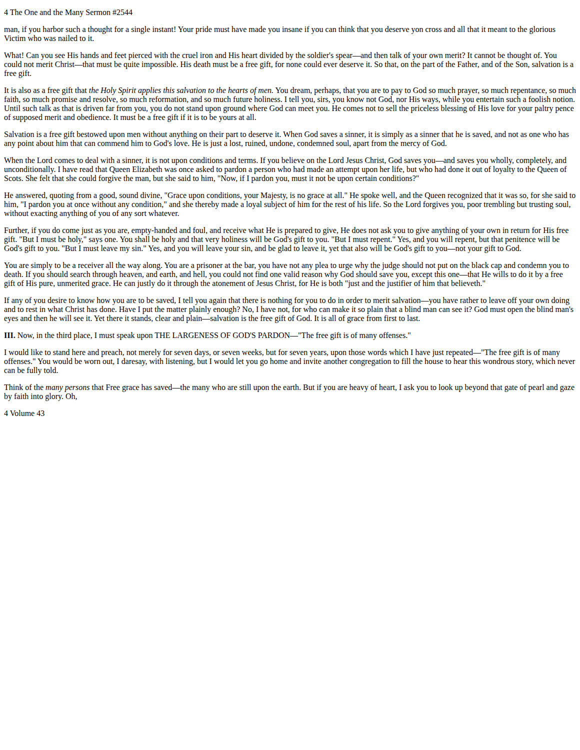4 The One and the Many Sermon #2544
man, if you harbor such a thought for a single instant! Your pride must have made you insane if you can think that you deserve yon cross and all that it meant to the glorious Victim who was nailed to it.
What! Can you see His hands and feet pierced with the cruel iron and His heart divided by the soldier's spear—and then talk of your own merit? It cannot be thought of. You could not merit Christ—that must be quite impossible. His death must be a free gift, for none could ever deserve it. So that, on the part of the Father, and of the Son, salvation is a free gift.
It is also as a free gift that the Holy Spirit applies this salvation to the hearts of men. You dream, perhaps, that you are to pay to God so much prayer, so much repentance, so much faith, so much promise and resolve, so much reformation, and so much future holiness. I tell you, sirs, you know not God, nor His ways, while you entertain such a foolish notion. Until such talk as that is driven far from you, you do not stand upon ground where God can meet you. He comes not to sell the priceless blessing of His love for your paltry pence of supposed merit and obedience. It must be a free gift if it is to be yours at all.
Salvation is a free gift bestowed upon men without anything on their part to deserve it. When God saves a sinner, it is simply as a sinner that he is saved, and not as one who has any point about him that can commend him to God's love. He is just a lost, ruined, undone, condemned soul, apart from the mercy of God.
When the Lord comes to deal with a sinner, it is not upon conditions and terms. If you believe on the Lord Jesus Christ, God saves you—and saves you wholly, completely, and unconditionally. I have read that Queen Elizabeth was once asked to pardon a person who had made an attempt upon her life, but who had done it out of loyalty to the Queen of Scots. She felt that she could forgive the man, but she said to him, "Now, if I pardon you, must it not be upon certain conditions?"
He answered, quoting from a good, sound divine, "Grace upon conditions, your Majesty, is no grace at all." He spoke well, and the Queen recognized that it was so, for she said to him, "I pardon you at once without any condition," and she thereby made a loyal subject of him for the rest of his life. So the Lord forgives you, poor trembling but trusting soul, without exacting anything of you of any sort whatever.
Further, if you do come just as you are, empty-handed and foul, and receive what He is prepared to give, He does not ask you to give anything of your own in return for His free gift. "But I must be holy," says one. You shall be holy and that very holiness will be God's gift to you. "But I must repent." Yes, and you will repent, but that penitence will be God's gift to you. "But I must leave my sin." Yes, and you will leave your sin, and be glad to leave it, yet that also will be God's gift to you—not your gift to God.
You are simply to be a receiver all the way along. You are a prisoner at the bar, you have not any plea to urge why the judge should not put on the black cap and condemn you to death. If you should search through heaven, and earth, and hell, you could not find one valid reason why God should save you, except this one—that He wills to do it by a free gift of His pure, unmerited grace. He can justly do it through the atonement of Jesus Christ, for He is both "just and the justifier of him that believeth."
If any of you desire to know how you are to be saved, I tell you again that there is nothing for you to do in order to merit salvation—you have rather to leave off your own doing and to rest in what Christ has done. Have I put the matter plainly enough? No, I have not, for who can make it so plain that a blind man can see it? God must open the blind man's eyes and then he will see it. Yet there it stands, clear and plain—salvation is the free gift of God. It is all of grace from first to last.
III. Now, in the third place, I must speak upon THE LARGENESS OF GOD'S PARDON—"The free gift is of many offenses."
I would like to stand here and preach, not merely for seven days, or seven weeks, but for seven years, upon those words which I have just repeated—"The free gift is of many offenses." You would be worn out, I daresay, with listening, but I would let you go home and invite another congregation to fill the house to hear this wondrous story, which never can be fully told.
Think of the many persons that Free grace has saved—the many who are still upon the earth. But if you are heavy of heart, I ask you to look up beyond that gate of pearl and gaze by faith into glory. Oh,
4 Volume 43